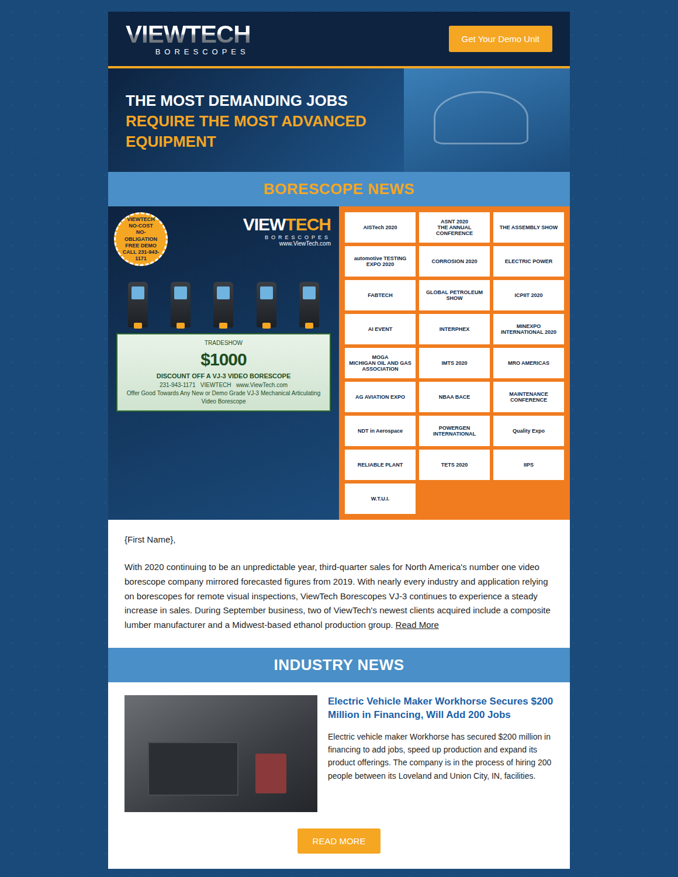VIEWTECH BORESCOPES
Get Your Demo Unit
The most demanding jobs
require the most advanced
equipment
BORESCOPE NEWS
VIEWTECH
NO-COST
NO-OBLIGATION
FREE DEMO
CALL 231-943-1171
VIEWTECH
BORESCOPES
www.ViewTech.com
TRADESHOW $1000 DISCOUNT OFF A VJ-3 VIDEO BORESCOPE 231-943-1171 VIEWTECH www.ViewTech.com
Offer Good Towards Any New or Demo Grade VJ-3 Mechanical Articulating Video Borescope
AISTech 2020
ASNT 2020
THE ANNUAL CONFERENCE
THE ASSEMBLY SHOW
automotive TESTING EXPO 2020
CORROSION 2020
ELECTRIC POWER
FABTECH
GLOBAL PETROLEUM SHOW
ICPIIT 2020
AI EVENT
INTERPHEX
MINEXPO INTERNATIONAL 2020
MOGA
MICHIGAN OIL AND GAS ASSOCIATION
IMTS 2020
MRO AMERICAS
AG AVIATION EXPO
NBAA BACE
MAINTENANCE CONFERENCE
NDT in Aerospace
POWERGEN INTERNATIONAL
Quality Expo
RELIABLE PLANT
TETS 2020
IIPS
W.T.U.I.
{First Name},
With 2020 continuing to be an unpredictable year, third-quarter sales for North America's number one video borescope company mirrored forecasted figures from 2019. With nearly every industry and application relying on borescopes for remote visual inspections, ViewTech Borescopes VJ-3 continues to experience a steady increase in sales. During September business, two of ViewTech's newest clients acquired include a composite lumber manufacturer and a Midwest-based ethanol production group. Read More
INDUSTRY NEWS
Electric Vehicle Maker Workhorse Secures $200 Million in Financing, Will Add 200 Jobs
Electric vehicle maker Workhorse has secured $200 million in financing to add jobs, speed up production and expand its product offerings. The company is in the process of hiring 200 people between its Loveland and Union City, IN, facilities.
READ MORE